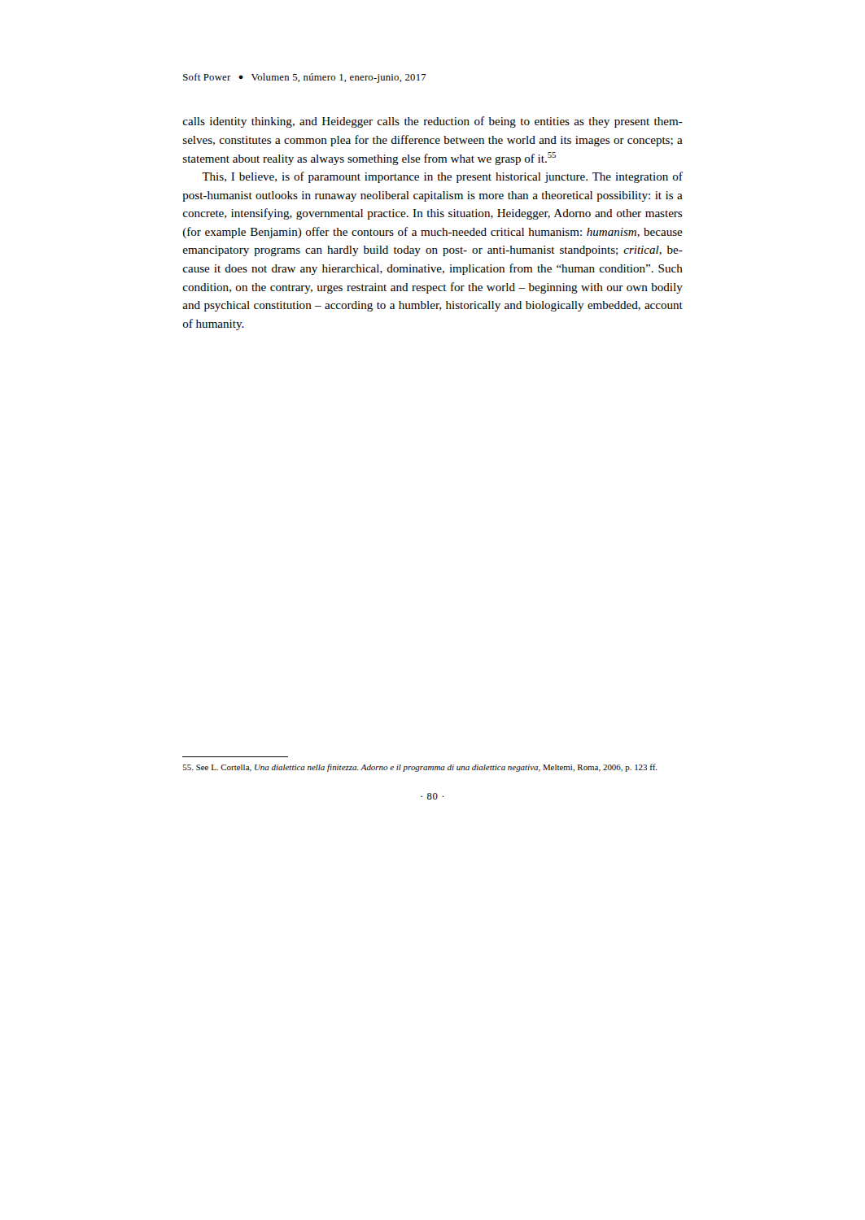Soft Power ● Volumen 5, número 1, enero-junio, 2017
calls identity thinking, and Heidegger calls the reduction of being to entities as they present themselves, constitutes a common plea for the difference between the world and its images or concepts; a statement about reality as always something else from what we grasp of it.55
This, I believe, is of paramount importance in the present historical juncture. The integration of post-humanist outlooks in runaway neoliberal capitalism is more than a theoretical possibility: it is a concrete, intensifying, governmental practice. In this situation, Heidegger, Adorno and other masters (for example Benjamin) offer the contours of a much-needed critical humanism: humanism, because emancipatory programs can hardly build today on post- or anti-humanist standpoints; critical, because it does not draw any hierarchical, dominative, implication from the “human condition”. Such condition, on the contrary, urges restraint and respect for the world – beginning with our own bodily and psychical constitution – according to a humbler, historically and biologically embedded, account of humanity.
55. See L. Cortella, Una dialettica nella finitezza. Adorno e il programma di una dialettica negativa, Meltemi, Roma, 2006, p. 123 ff.
· 80 ·